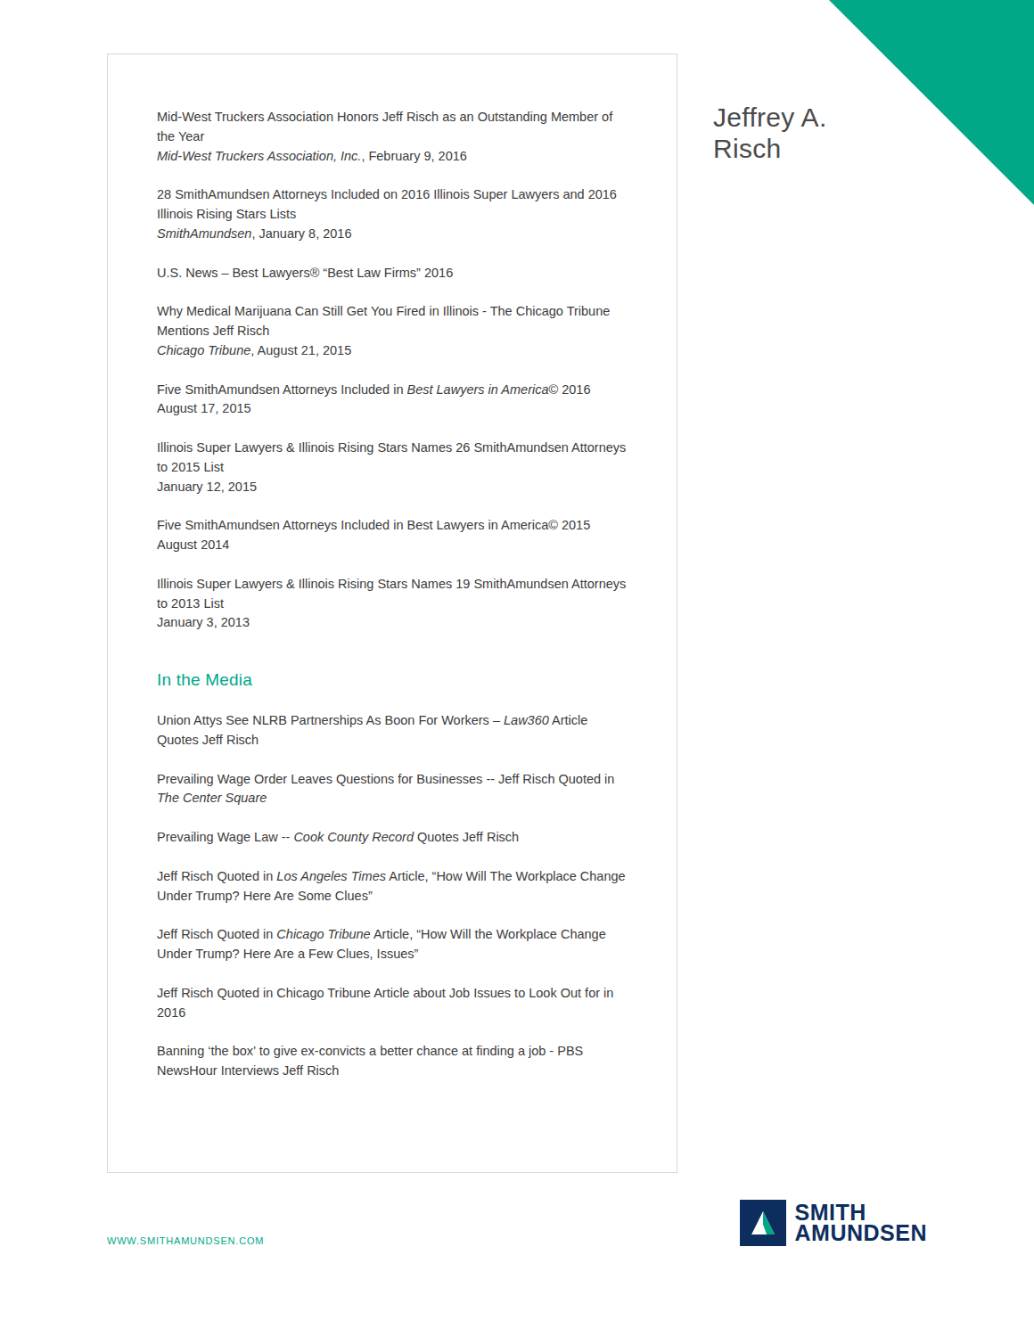Mid-West Truckers Association Honors Jeff Risch as an Outstanding Member of the Year
Mid-West Truckers Association, Inc., February 9, 2016
28 SmithAmundsen Attorneys Included on 2016 Illinois Super Lawyers and 2016 Illinois Rising Stars Lists
SmithAmundsen, January 8, 2016
U.S. News – Best Lawyers® “Best Law Firms” 2016
Why Medical Marijuana Can Still Get You Fired in Illinois - The Chicago Tribune Mentions Jeff Risch
Chicago Tribune, August 21, 2015
Five SmithAmundsen Attorneys Included in Best Lawyers in America© 2016
August 17, 2015
Illinois Super Lawyers & Illinois Rising Stars Names 26 SmithAmundsen Attorneys to 2015 List
January 12, 2015
Five SmithAmundsen Attorneys Included in Best Lawyers in America© 2015
August 2014
Illinois Super Lawyers & Illinois Rising Stars Names 19 SmithAmundsen Attorneys to 2013 List
January 3, 2013
In the Media
Union Attys See NLRB Partnerships As Boon For Workers – Law360 Article Quotes Jeff Risch
Prevailing Wage Order Leaves Questions for Businesses -- Jeff Risch Quoted in The Center Square
Prevailing Wage Law -- Cook County Record Quotes Jeff Risch
Jeff Risch Quoted in Los Angeles Times Article, “How Will The Workplace Change Under Trump? Here Are Some Clues”
Jeff Risch Quoted in Chicago Tribune Article, “How Will the Workplace Change Under Trump? Here Are a Few Clues, Issues”
Jeff Risch Quoted in Chicago Tribune Article about Job Issues to Look Out for in 2016
Banning ‘the box’ to give ex-convicts a better chance at finding a job - PBS NewsHour Interviews Jeff Risch
Jeffrey A.
Risch
WWW.SMITHAMUNDSEN.COM
SMITH AMUNDSEN